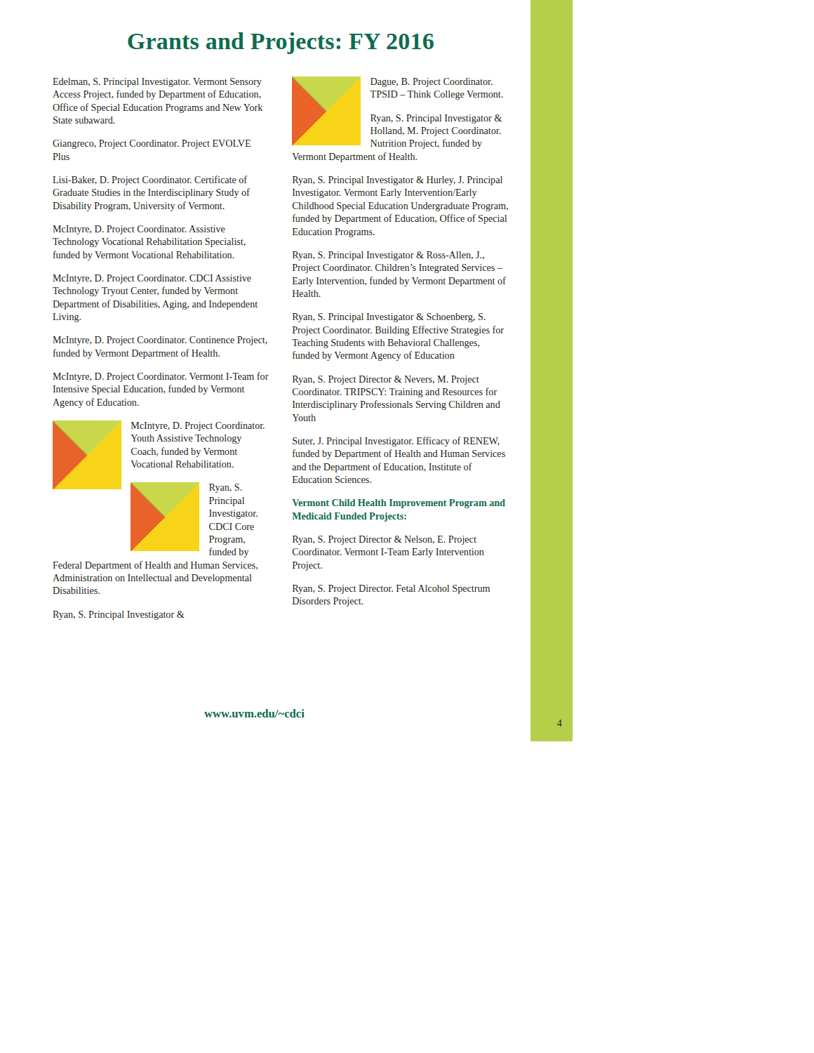Grants and Projects: FY 2016
Edelman, S. Principal Investigator. Vermont Sensory Access Project, funded by Department of Education, Office of Special Education Programs and New York State subaward.
Giangreco, Project Coordinator. Project EVOLVE Plus
Lisi-Baker, D. Project Coordinator. Certificate of Graduate Studies in the Interdisciplinary Study of Disability Program, University of Vermont.
McIntyre, D. Project Coordinator. Assistive Technology Vocational Rehabilitation Specialist, funded by Vermont Vocational Rehabilitation.
McIntyre, D. Project Coordinator. CDCI Assistive Technology Tryout Center, funded by Vermont Department of Disabilities, Aging, and Independent Living.
McIntyre, D. Project Coordinator. Continence Project, funded by Vermont Department of Health.
McIntyre, D. Project Coordinator. Vermont I-Team for Intensive Special Education, funded by Vermont Agency of Education.
McIntyre, D. Project Coordinator. Youth Assistive Technology Coach, funded by Vermont Vocational Rehabilitation.
Ryan, S. Principal Investigator. CDCI Core Program, funded by Federal Department of Health and Human Services, Administration on Intellectual and Developmental Disabilities.
Ryan, S. Principal Investigator &
Dague, B. Project Coordinator. TPSID – Think College Vermont.
Ryan, S. Principal Investigator & Holland, M. Project Coordinator. Nutrition Project, funded by Vermont Department of Health.
Ryan, S. Principal Investigator & Hurley, J. Principal Investigator. Vermont Early Intervention/Early Childhood Special Education Undergraduate Program, funded by Department of Education, Office of Special Education Programs.
Ryan, S. Principal Investigator & Ross-Allen, J., Project Coordinator. Children’s Integrated Services – Early Intervention, funded by Vermont Department of Health.
Ryan, S. Principal Investigator & Schoenberg, S. Project Coordinator. Building Effective Strategies for Teaching Students with Behavioral Challenges, funded by Vermont Agency of Education
Ryan, S. Project Director & Nevers, M. Project Coordinator. TRIPSCY: Training and Resources for Interdisciplinary Professionals Serving Children and Youth
Suter, J. Principal Investigator. Efficacy of RENEW, funded by Department of Health and Human Services and the Department of Education, Institute of Education Sciences.
Vermont Child Health Improvement Program and Medicaid Funded Projects:
Ryan, S. Project Director & Nelson, E. Project Coordinator. Vermont I-Team Early Intervention Project.
Ryan, S. Project Director. Fetal Alcohol Spectrum Disorders Project.
www.uvm.edu/~cdci
4